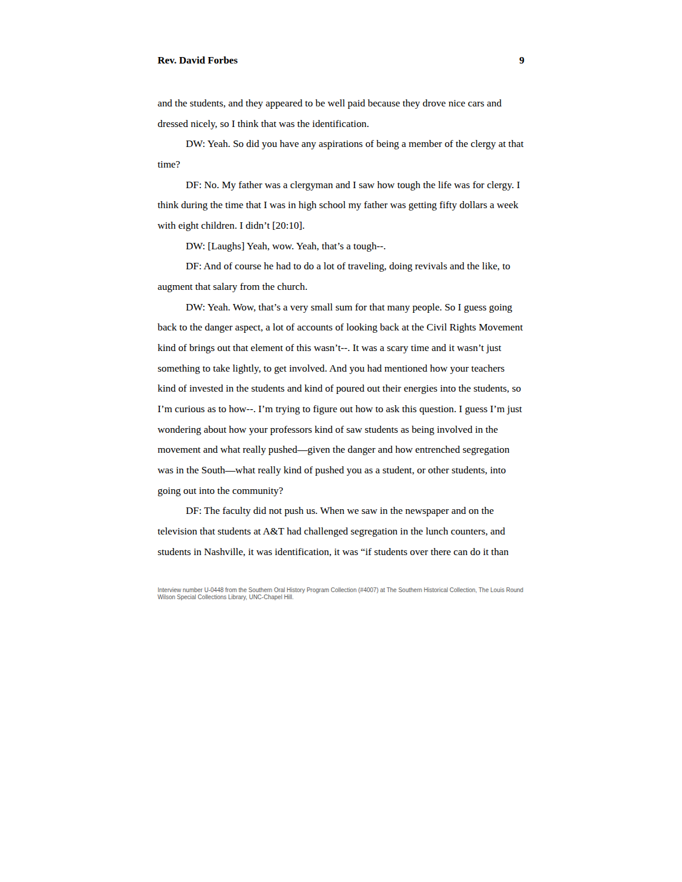Rev. David Forbes 9
and the students, and they appeared to be well paid because they drove nice cars and dressed nicely, so I think that was the identification.
DW: Yeah. So did you have any aspirations of being a member of the clergy at that time?
DF: No. My father was a clergyman and I saw how tough the life was for clergy. I think during the time that I was in high school my father was getting fifty dollars a week with eight children. I didn’t [20:10].
DW: [Laughs] Yeah, wow. Yeah, that’s a tough--.
DF: And of course he had to do a lot of traveling, doing revivals and the like, to augment that salary from the church.
DW: Yeah. Wow, that’s a very small sum for that many people. So I guess going back to the danger aspect, a lot of accounts of looking back at the Civil Rights Movement kind of brings out that element of this wasn’t--. It was a scary time and it wasn’t just something to take lightly, to get involved. And you had mentioned how your teachers kind of invested in the students and kind of poured out their energies into the students, so I’m curious as to how--. I’m trying to figure out how to ask this question. I guess I’m just wondering about how your professors kind of saw students as being involved in the movement and what really pushed—given the danger and how entrenched segregation was in the South—what really kind of pushed you as a student, or other students, into going out into the community?
DF: The faculty did not push us. When we saw in the newspaper and on the television that students at A&T had challenged segregation in the lunch counters, and students in Nashville, it was identification, it was “if students over there can do it than
Interview number U-0448 from the Southern Oral History Program Collection (#4007) at The Southern Historical Collection, The Louis Round Wilson Special Collections Library, UNC-Chapel Hill.